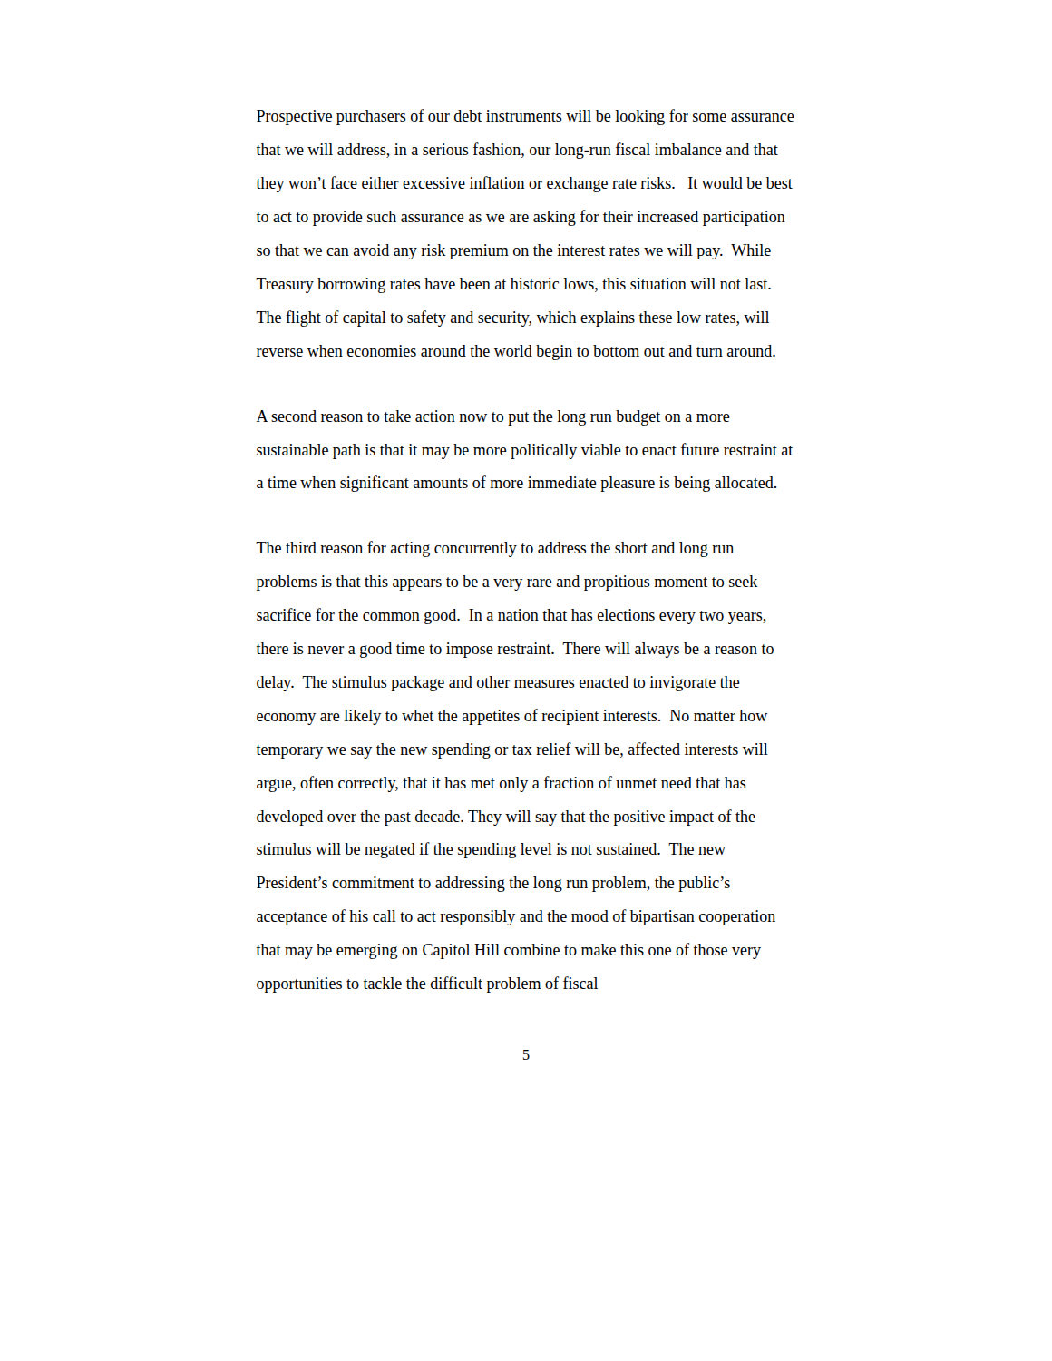Prospective purchasers of our debt instruments will be looking for some assurance that we will address, in a serious fashion, our long-run fiscal imbalance and that they won’t face either excessive inflation or exchange rate risks. It would be best to act to provide such assurance as we are asking for their increased participation so that we can avoid any risk premium on the interest rates we will pay. While Treasury borrowing rates have been at historic lows, this situation will not last. The flight of capital to safety and security, which explains these low rates, will reverse when economies around the world begin to bottom out and turn around.
A second reason to take action now to put the long run budget on a more sustainable path is that it may be more politically viable to enact future restraint at a time when significant amounts of more immediate pleasure is being allocated.
The third reason for acting concurrently to address the short and long run problems is that this appears to be a very rare and propitious moment to seek sacrifice for the common good. In a nation that has elections every two years, there is never a good time to impose restraint. There will always be a reason to delay. The stimulus package and other measures enacted to invigorate the economy are likely to whet the appetites of recipient interests. No matter how temporary we say the new spending or tax relief will be, affected interests will argue, often correctly, that it has met only a fraction of unmet need that has developed over the past decade. They will say that the positive impact of the stimulus will be negated if the spending level is not sustained. The new President’s commitment to addressing the long run problem, the public’s acceptance of his call to act responsibly and the mood of bipartisan cooperation that may be emerging on Capitol Hill combine to make this one of those very opportunities to tackle the difficult problem of fiscal
5